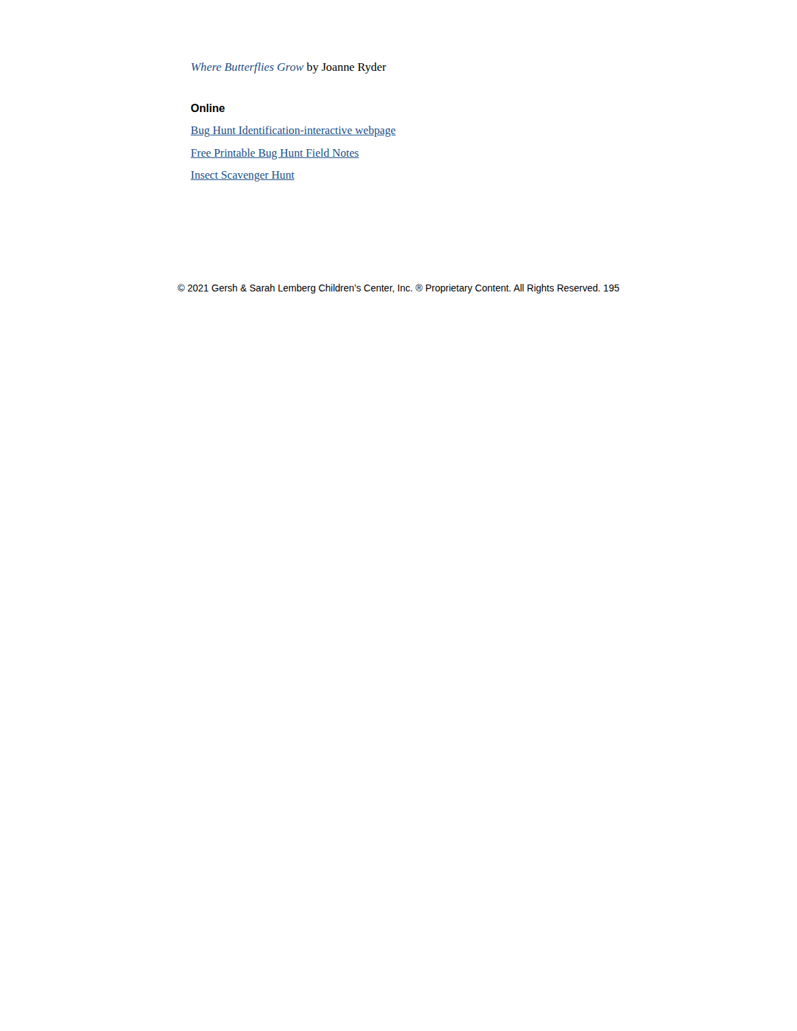Where Butterflies Grow by Joanne Ryder
Online
Bug Hunt Identification-interactive webpage
Free Printable Bug Hunt Field Notes
Insect Scavenger Hunt
© 2021 Gersh & Sarah Lemberg Children’s Center, Inc. ® Proprietary Content. All Rights Reserved. 195